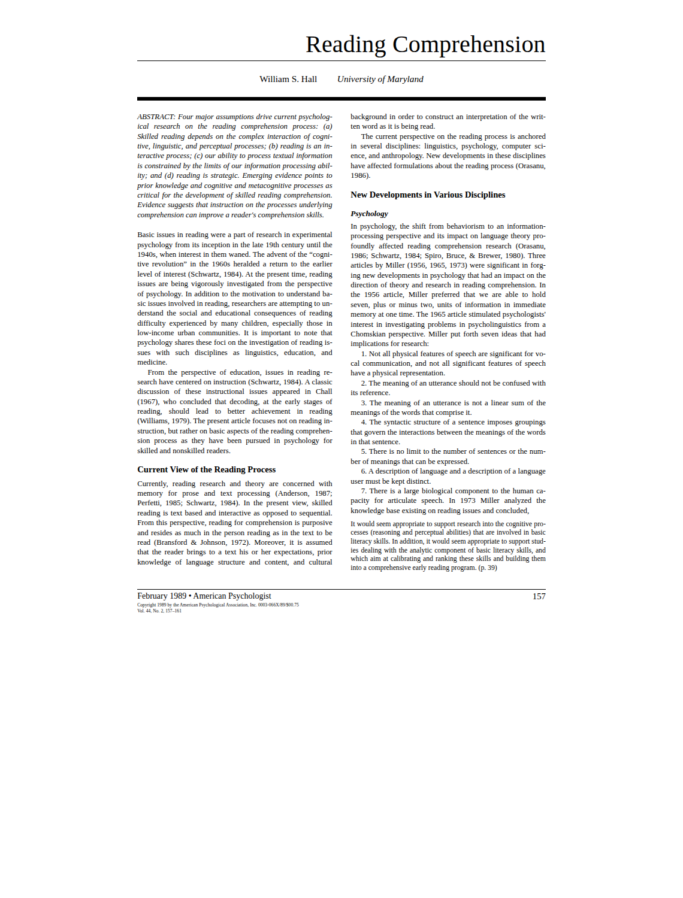Reading Comprehension
William S. Hall University of Maryland
ABSTRACT: Four major assumptions drive current psychological research on the reading comprehension process: (a) Skilled reading depends on the complex interaction of cognitive, linguistic, and perceptual processes; (b) reading is an interactive process; (c) our ability to process textual information is constrained by the limits of our information processing ability; and (d) reading is strategic. Emerging evidence points to prior knowledge and cognitive and metacognitive processes as critical for the development of skilled reading comprehension. Evidence suggests that instruction on the processes underlying comprehension can improve a reader's comprehension skills.
Basic issues in reading were a part of research in experimental psychology from its inception in the late 19th century until the 1940s, when interest in them waned. The advent of the “cognitive revolution” in the 1960s heralded a return to the earlier level of interest (Schwartz, 1984). At the present time, reading issues are being vigorously investigated from the perspective of psychology. In addition to the motivation to understand basic issues involved in reading, researchers are attempting to understand the social and educational consequences of reading difficulty experienced by many children, especially those in low-income urban communities. It is important to note that psychology shares these foci on the investigation of reading issues with such disciplines as linguistics, education, and medicine.
From the perspective of education, issues in reading research have centered on instruction (Schwartz, 1984). A classic discussion of these instructional issues appeared in Chall (1967), who concluded that decoding, at the early stages of reading, should lead to better achievement in reading (Williams, 1979). The present article focuses not on reading instruction, but rather on basic aspects of the reading comprehension process as they have been pursued in psychology for skilled and nonskilled readers.
Current View of the Reading Process
Currently, reading research and theory are concerned with memory for prose and text processing (Anderson, 1987; Perfetti, 1985; Schwartz, 1984). In the present view, skilled reading is text based and interactive as opposed to sequential. From this perspective, reading for comprehension is purposive and resides as much in the person reading as in the text to be read (Bransford & Johnson, 1972). Moreover, it is assumed that the reader brings to a text his or her expectations, prior knowledge of language structure and content, and cultural background in order to construct an interpretation of the written word as it is being read.
The current perspective on the reading process is anchored in several disciplines: linguistics, psychology, computer science, and anthropology. New developments in these disciplines have affected formulations about the reading process (Orasanu, 1986).
New Developments in Various Disciplines
Psychology
In psychology, the shift from behaviorism to an information-processing perspective and its impact on language theory profoundly affected reading comprehension research (Orasanu, 1986; Schwartz, 1984; Spiro, Bruce, & Brewer, 1980). Three articles by Miller (1956, 1965, 1973) were significant in forging new developments in psychology that had an impact on the direction of theory and research in reading comprehension. In the 1956 article, Miller preferred that we are able to hold seven, plus or minus two, units of information in immediate memory at one time. The 1965 article stimulated psychologists' interest in investigating problems in psycholinguistics from a Chomskian perspective. Miller put forth seven ideas that had implications for research:
1. Not all physical features of speech are significant for vocal communication, and not all significant features of speech have a physical representation.
2. The meaning of an utterance should not be confused with its reference.
3. The meaning of an utterance is not a linear sum of the meanings of the words that comprise it.
4. The syntactic structure of a sentence imposes groupings that govern the interactions between the meanings of the words in that sentence.
5. There is no limit to the number of sentences or the number of meanings that can be expressed.
6. A description of language and a description of a language user must be kept distinct.
7. There is a large biological component to the human capacity for articulate speech. In 1973 Miller analyzed the knowledge base existing on reading issues and concluded,
It would seem appropriate to support research into the cognitive processes (reasoning and perceptual abilities) that are involved in basic literacy skills. In addition, it would seem appropriate to support studies dealing with the analytic component of basic literacy skills, and which aim at calibrating and ranking these skills and building them into a comprehensive early reading program. (p. 39)
February 1989 • American Psychologist 157
Copyright 1989 by the American Psychological Association, Inc. 0003-066X/89/$00.75
Vol. 44, No. 2, 157–161